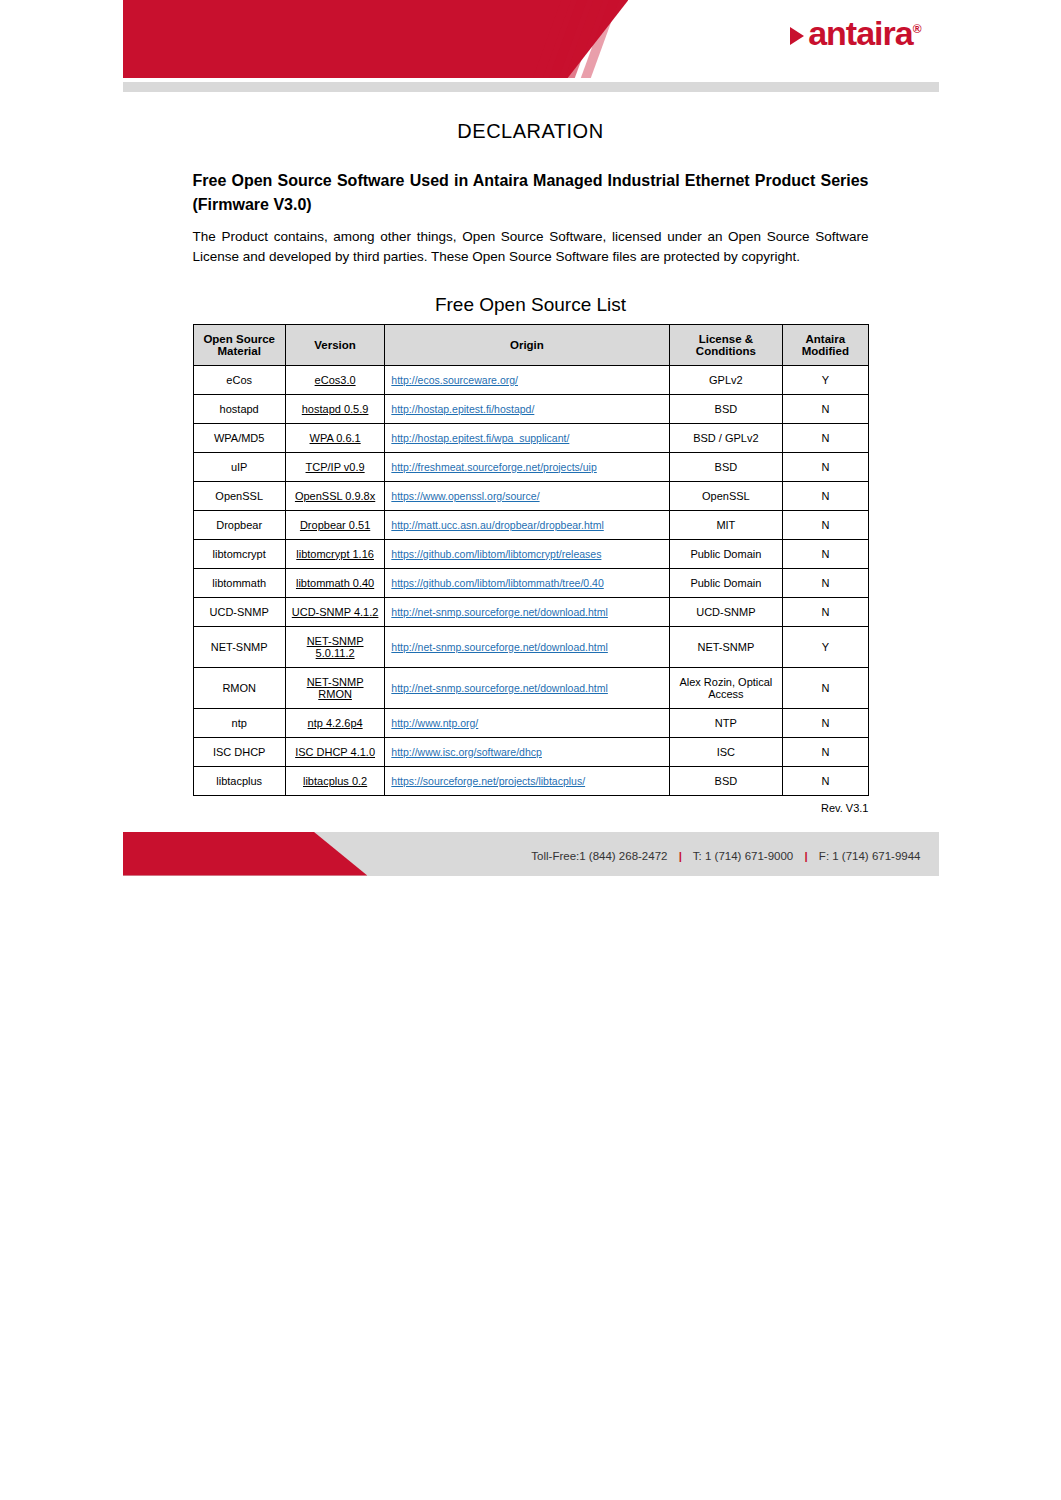antaira®
DECLARATION
Free Open Source Software Used in Antaira Managed Industrial Ethernet Product Series (Firmware V3.0)
The Product contains, among other things, Open Source Software, licensed under an Open Source Software License and developed by third parties. These Open Source Software files are protected by copyright.
Free Open Source List
| Open Source Material | Version | Origin | License & Conditions | Antaira Modified |
| --- | --- | --- | --- | --- |
| eCos | eCos3.0 | http://ecos.sourceware.org/ | GPLv2 | Y |
| hostapd | hostapd 0.5.9 | http://hostap.epitest.fi/hostapd/ | BSD | N |
| WPA/MD5 | WPA 0.6.1 | http://hostap.epitest.fi/wpa_supplicant/ | BSD / GPLv2 | N |
| uIP | TCP/IP v0.9 | http://freshmeat.sourceforge.net/projects/uip | BSD | N |
| OpenSSL | OpenSSL 0.9.8x | https://www.openssl.org/source/ | OpenSSL | N |
| Dropbear | Dropbear 0.51 | http://matt.ucc.asn.au/dropbear/dropbear.html | MIT | N |
| libtomcrypt | libtomcrypt 1.16 | https://github.com/libtom/libtomcrypt/releases | Public Domain | N |
| libtommath | libtommath 0.40 | https://github.com/libtom/libtommath/tree/0.40 | Public Domain | N |
| UCD-SNMP | UCD-SNMP 4.1.2 | http://net-snmp.sourceforge.net/download.html | UCD-SNMP | N |
| NET-SNMP | NET-SNMP 5.0.11.2 | http://net-snmp.sourceforge.net/download.html | NET-SNMP | Y |
| RMON | NET-SNMP RMON | http://net-snmp.sourceforge.net/download.html | Alex Rozin, Optical Access | N |
| ntp | ntp 4.2.6p4 | http://www.ntp.org/ | NTP | N |
| ISC DHCP | ISC DHCP 4.1.0 | http://www.isc.org/software/dhcp | ISC | N |
| libtacplus | libtacplus 0.2 | https://sourceforge.net/projects/libtacplus/ | BSD | N |
Rev. V3.1
www. antaira. com
Toll-Free:1 (844) 268-2472 | T: 1 (714) 671-9000 | F: 1 (714) 671-9944